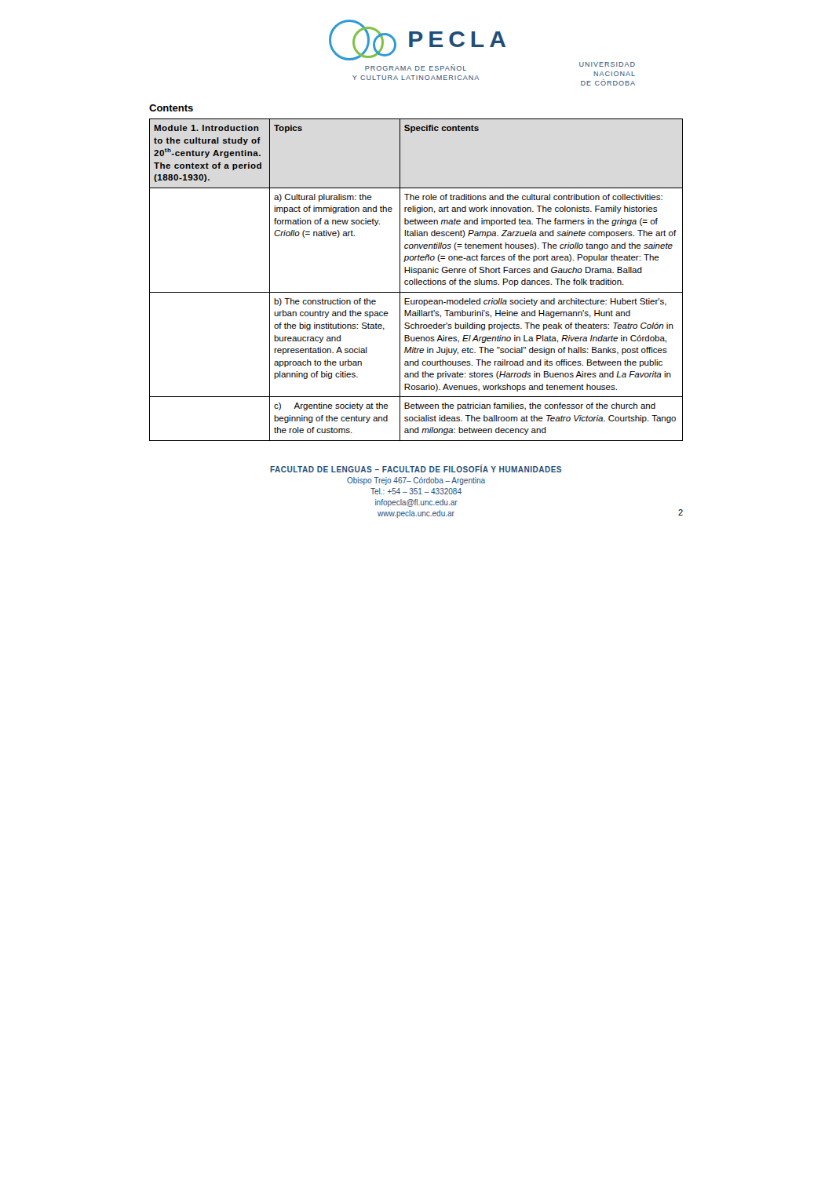PECLA
PROGRAMA DE ESPAÑOL
Y CULTURA LATINOAMERICANA
UNIVERSIDAD
NACIONAL
DE CÓRDOBA
Contents
| Module 1. Introduction to the cultural study of 20 th -century Argentina. The context of a period (1880-1930). | Topics | Specific contents |
| | a) Cultural pluralism: the impact of immigration and the formation of a new society. Criollo (= native) art. | The role of traditions and the cultural contribution of collectivities: religion, art and work innovation. The colonists. Family histories between mate and imported tea. The farmers in the gringa (= of Italian descent) Pampa . Zarzuela and sainete composers. The art of conventillos (= tenement houses). The criollo tango and the sainete porteño (= one-act farces of the port area). Popular theater: The Hispanic Genre of Short Farces and Gaucho Drama. Ballad collections of the slums. Pop dances. The folk tradition. |
| | b) The construction of the urban country and the space of the big institutions: State, bureaucracy and representation. A social approach to the urban planning of big cities. | European-modeled criolla society and architecture: Hubert Stier's, Maillart's, Tamburini's, Heine and Hagemann's, Hunt and Schroeder's building projects. The peak of theaters: Teatro Colón in Buenos Aires, El Argentino in La Plata, Rivera Indarte in Córdoba, Mitre in Jujuy, etc. The "social" design of halls: Banks, post offices and courthouses. The railroad and its offices. Between the public and the private: stores ( Harrods in Buenos Aires and La Favorita in Rosario). Avenues, workshops and tenement houses. |
| | c) Argentine society at the beginning of the century and the role of customs. | Between the patrician families, the confessor of the church and socialist ideas. The ballroom at the Teatro Victoria . Courtship. Tango and milonga : between decency and |
FACULTAD DE LENGUAS – FACULTAD DE FILOSOFÍA Y HUMANIDADES
Obispo Trejo 467– Córdoba – Argentina
Tel.: +54 – 351 – 4332084
infopecla@fl.unc.edu.ar
www.pecla.unc.edu.ar
2